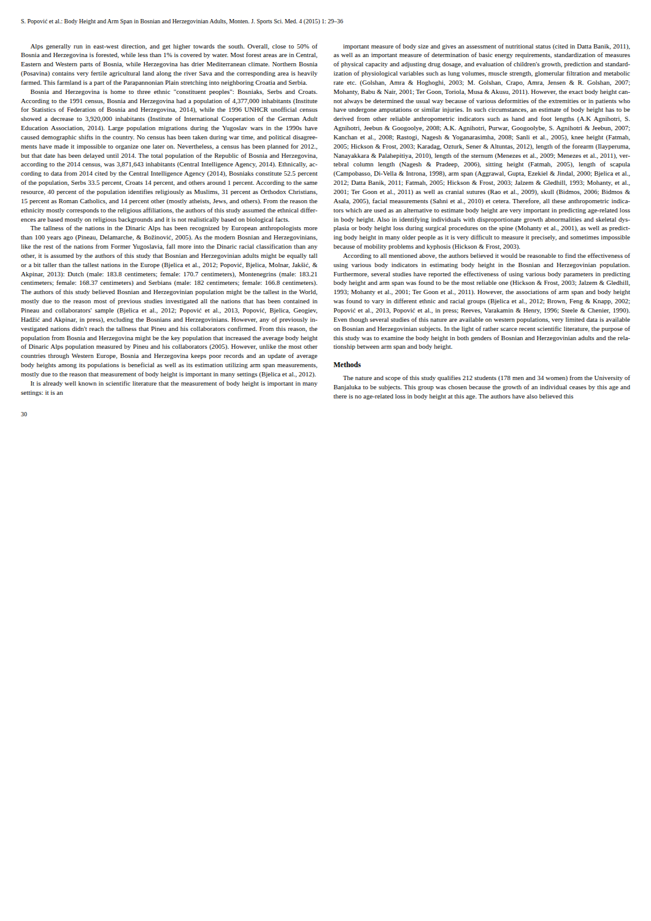S. Popović et al.: Body Height and Arm Span in Bosnian and Herzegovinian Adults, Monten. J. Sports Sci. Med. 4 (2015) 1: 29–36
Alps generally run in east-west direction, and get higher towards the south. Overall, close to 50% of Bosnia and Herzegovina is forested, while less than 1% is covered by water. Most forest areas are in Central, Eastern and Western parts of Bosnia, while Herzegovina has drier Mediterranean climate. Northern Bosnia (Posavina) contains very fertile agricultural land along the river Sava and the corresponding area is heavily farmed. This farmland is a part of the Parapannonian Plain stretching into neighboring Croatia and Serbia.
Bosnia and Herzegovina is home to three ethnic "constituent peoples": Bosniaks, Serbs and Croats. According to the 1991 census, Bosnia and Herzegovina had a population of 4,377,000 inhabitants (Institute for Statistics of Federation of Bosnia and Herzegovina, 2014), while the 1996 UNHCR unofficial census showed a decrease to 3,920,000 inhabitants (Institute of International Cooperation of the German Adult Education Association, 2014). Large population migrations during the Yugoslav wars in the 1990s have caused demographic shifts in the country. No census has been taken during war time, and political disagreements have made it impossible to organize one later on. Nevertheless, a census has been planned for 2012., but that date has been delayed until 2014. The total population of the Republic of Bosnia and Herzegovina, according to the 2014 census, was 3,871,643 inhabitants (Central Intelligence Agency, 2014). Ethnically, according to data from 2014 cited by the Central Intelligence Agency (2014), Bosniaks constitute 52.5 percent of the population, Serbs 33.5 percent, Croats 14 percent, and others around 1 percent. According to the same resource, 40 percent of the population identifies religiously as Muslims, 31 percent as Orthodox Christians, 15 percent as Roman Catholics, and 14 percent other (mostly atheists, Jews, and others). From the reason the ethnicity mostly corresponds to the religious affiliations, the authors of this study assumed the ethnical differences are based mostly on religious backgrounds and it is not realistically based on biological facts.
The tallness of the nations in the Dinaric Alps has been recognized by European anthropologists more than 100 years ago (Pineau, Delamarche, & Božinović, 2005). As the modern Bosnian and Herzegovinians, like the rest of the nations from Former Yugoslavia, fall more into the Dinaric racial classification than any other, it is assumed by the authors of this study that Bosnian and Herzegovinian adults might be equally tall or a bit taller than the tallest nations in the Europe (Bjelica et al., 2012; Popović, Bjelica, Molnar, Jakšić, & Akpinar, 2013): Dutch (male: 183.8 centimeters; female: 170.7 centimeters), Montenegrins (male: 183.21 centimeters; female: 168.37 centimeters) and Serbians (male: 182 centimeters; female: 166.8 centimeters). The authors of this study believed Bosnian and Herzegovinian population might be the tallest in the World, mostly due to the reason most of previous studies investigated all the nations that has been contained in Pineau and collaborators' sample (Bjelica et al., 2012; Popović et al., 2013, Popović, Bjelica, Geogiev, Hadžić and Akpinar, in press), excluding the Bosnians and Herzegovinians. However, any of previously investigated nations didn't reach the tallness that Pineu and his collaborators confirmed. From this reason, the population from Bosnia and Herzegovina might be the key population that increased the average body height of Dinaric Alps population measured by Pineu and his collaborators (2005). However, unlike the most other countries through Western Europe, Bosnia and Herzegovina keeps poor records and an update of average body heights among its populations is beneficial as well as its estimation utilizing arm span measurements, mostly due to the reason that measurement of body height is important in many settings (Bjelica et al., 2012).
It is already well known in scientific literature that the measurement of body height is important in many settings: it is an
30
important measure of body size and gives an assessment of nutritional status (cited in Datta Banik, 2011), as well as an important measure of determination of basic energy requirements, standardization of measures of physical capacity and adjusting drug dosage, and evaluation of children's growth, prediction and standardization of physiological variables such as lung volumes, muscle strength, glomerular filtration and metabolic rate etc. (Golshan, Amra & Hoghoghi, 2003; M. Golshan, Crapo, Amra, Jensen & R. Golshan, 2007; Mohanty, Babu & Nair, 2001; Ter Goon, Toriola, Musa & Akusu, 2011). However, the exact body height cannot always be determined the usual way because of various deformities of the extremities or in patients who have undergone amputations or similar injuries. In such circumstances, an estimate of body height has to be derived from other reliable anthropometric indicators such as hand and foot lengths (A.K Agnihotri, S. Agnihotri, Jeebun & Googoolye, 2008; A.K. Agnihotri, Purwar, Googoolybe, S. Agnihotri & Jeebun, 2007; Kanchan et al., 2008; Rastogi, Nagesh & Yoganarasimha, 2008; Sanli et al., 2005), knee height (Fatmah, 2005; Hickson & Frost, 2003; Karadag, Ozturk, Sener & Altuntas, 2012), length of the forearm (Ilayperuma, Nanayakkara & Palahepitiya, 2010), length of the sternum (Menezes et al., 2009; Menezes et al., 2011), vertebral column length (Nagesh & Pradeep, 2006), sitting height (Fatmah, 2005), length of scapula (Campobasso, Di-Vella & Introna, 1998), arm span (Aggrawal, Gupta, Ezekiel & Jindal, 2000; Bjelica et al., 2012; Datta Banik, 2011; Fatmah, 2005; Hickson & Frost, 2003; Jalzem & Gledhill, 1993; Mohanty, et al., 2001; Ter Goon et al., 2011) as well as cranial sutures (Rao et al., 2009), skull (Bidmos, 2006; Bidmos & Asala, 2005), facial measurements (Sahni et al., 2010) et cetera. Therefore, all these anthropometric indicators which are used as an alternative to estimate body height are very important in predicting age-related loss in body height. Also in identifying individuals with disproportionate growth abnormalities and skeletal dysplasia or body height loss during surgical procedures on the spine (Mohanty et al., 2001), as well as predicting body height in many older people as it is very difficult to measure it precisely, and sometimes impossible because of mobility problems and kyphosis (Hickson & Frost, 2003).
According to all mentioned above, the authors believed it would be reasonable to find the effectiveness of using various body indicators in estimating body height in the Bosnian and Herzegovinian population. Furthermore, several studies have reported the effectiveness of using various body parameters in predicting body height and arm span was found to be the most reliable one (Hickson & Frost, 2003; Jalzem & Gledhill, 1993; Mohanty et al., 2001; Ter Goon et al., 2011). However, the associations of arm span and body height was found to vary in different ethnic and racial groups (Bjelica et al., 2012; Brown, Feng & Knapp, 2002; Popović et al., 2013, Popović et al., in press; Reeves, Varakamin & Henry, 1996; Steele & Chenier, 1990). Even though several studies of this nature are available on western populations, very limited data is available on Bosnian and Herzegovinian subjects. In the light of rather scarce recent scientific literature, the purpose of this study was to examine the body height in both genders of Bosnian and Herzegovinian adults and the relationship between arm span and body height.
Methods
The nature and scope of this study qualifies 212 students (178 men and 34 women) from the University of Banjaluka to be subjects. This group was chosen because the growth of an individual ceases by this age and there is no age-related loss in body height at this age. The authors have also believed this